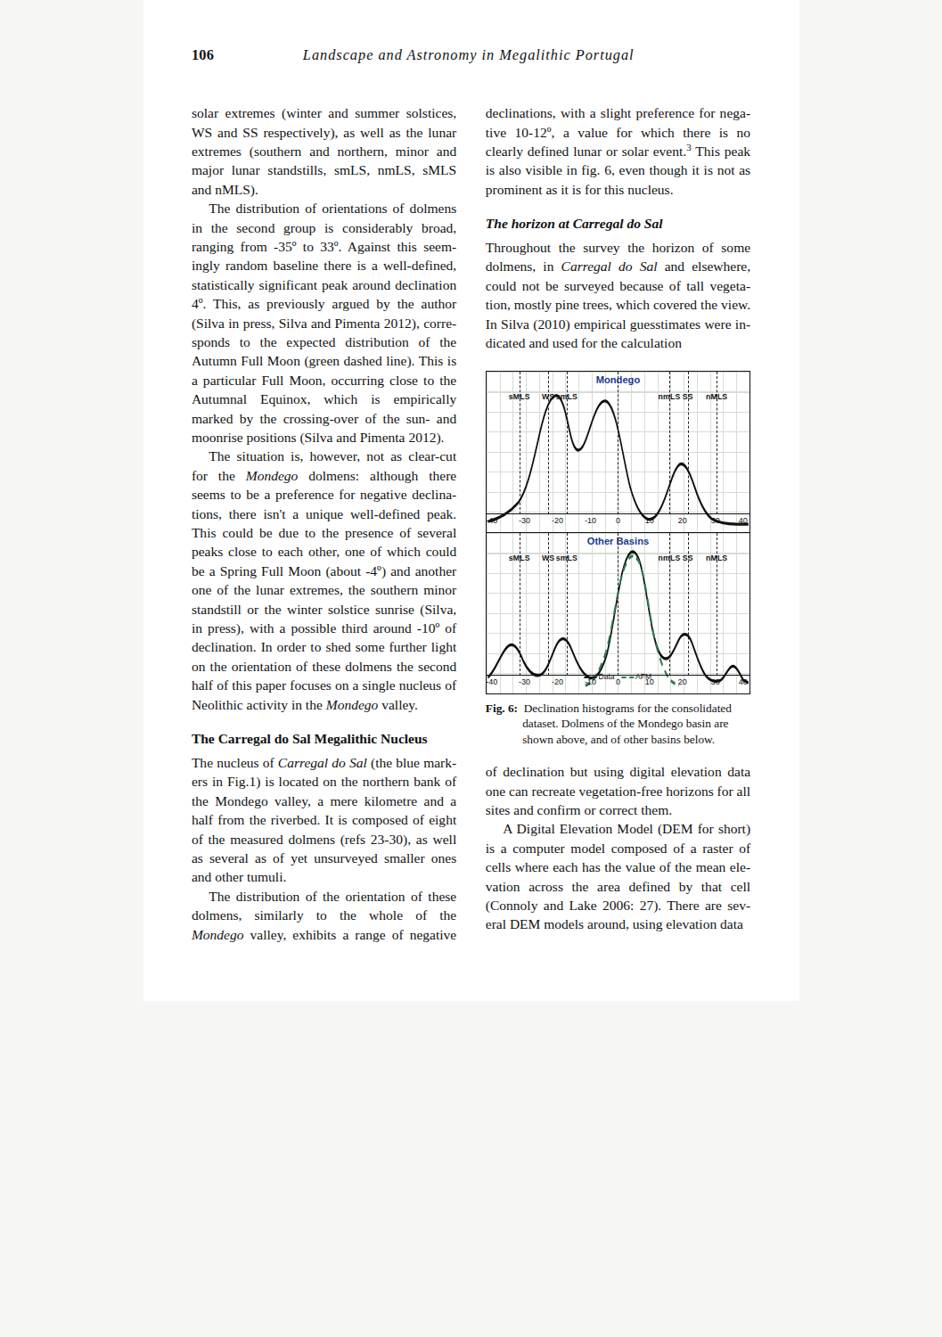106 Landscape and Astronomy in Megalithic Portugal
solar extremes (winter and summer solstices, WS and SS respectively), as well as the lunar extremes (southern and northern, minor and major lunar standstills, smLS, nmLS, sMLS and nMLS).
The distribution of orientations of dolmens in the second group is considerably broad, ranging from -35º to 33º. Against this seemingly random baseline there is a well-defined, statistically significant peak around declination 4º. This, as previously argued by the author (Silva in press, Silva and Pimenta 2012), corresponds to the expected distribution of the Autumn Full Moon (green dashed line). This is a particular Full Moon, occurring close to the Autumnal Equinox, which is empirically marked by the crossing-over of the sun- and moonrise positions (Silva and Pimenta 2012).
The situation is, however, not as clear-cut for the Mondego dolmens: although there seems to be a preference for negative declinations, there isn't a unique well-defined peak. This could be due to the presence of several peaks close to each other, one of which could be a Spring Full Moon (about -4º) and another one of the lunar extremes, the southern minor standstill or the winter solstice sunrise (Silva, in press), with a possible third around -10º of declination. In order to shed some further light on the orientation of these dolmens the second half of this paper focuses on a single nucleus of Neolithic activity in the Mondego valley.
The Carregal do Sal Megalithic Nucleus
The nucleus of Carregal do Sal (the blue markers in Fig.1) is located on the northern bank of the Mondego valley, a mere kilometre and a half from the riverbed. It is composed of eight of the measured dolmens (refs 23-30), as well as several as of yet unsurveyed smaller ones and other tumuli.
The distribution of the orientation of these dolmens, similarly to the whole of the Mondego valley, exhibits a range of negative declinations, with a slight preference for negative 10-12º, a value for which there is no clearly defined lunar or solar event.3 This peak is also visible in fig. 6, even though it is not as prominent as it is for this nucleus.
The horizon at Carregal do Sal
Throughout the survey the horizon of some dolmens, in Carregal do Sal and elsewhere, could not be surveyed because of tall vegetation, mostly pine trees, which covered the view. In Silva (2010) empirical guesstimates were indicated and used for the calculation
Mondego
sMLS WS smLS nmLS SS nMLS
-40 -30 -20 -10 0 10 20 30 40
Other Basins
sMLS WS smLS nmLS SS nMLS
Data AFM
-40 -30 -20 -10 0 10 20 30 40
Fig. 6: Declination histograms for the consolidated dataset. Dolmens of the Mondego basin are shown above, and of other basins below.
of declination but using digital elevation data one can recreate vegetation-free horizons for all sites and confirm or correct them.
A Digital Elevation Model (DEM for short) is a computer model composed of a raster of cells where each has the value of the mean elevation across the area defined by that cell (Connoly and Lake 2006: 27). There are several DEM models around, using elevation data